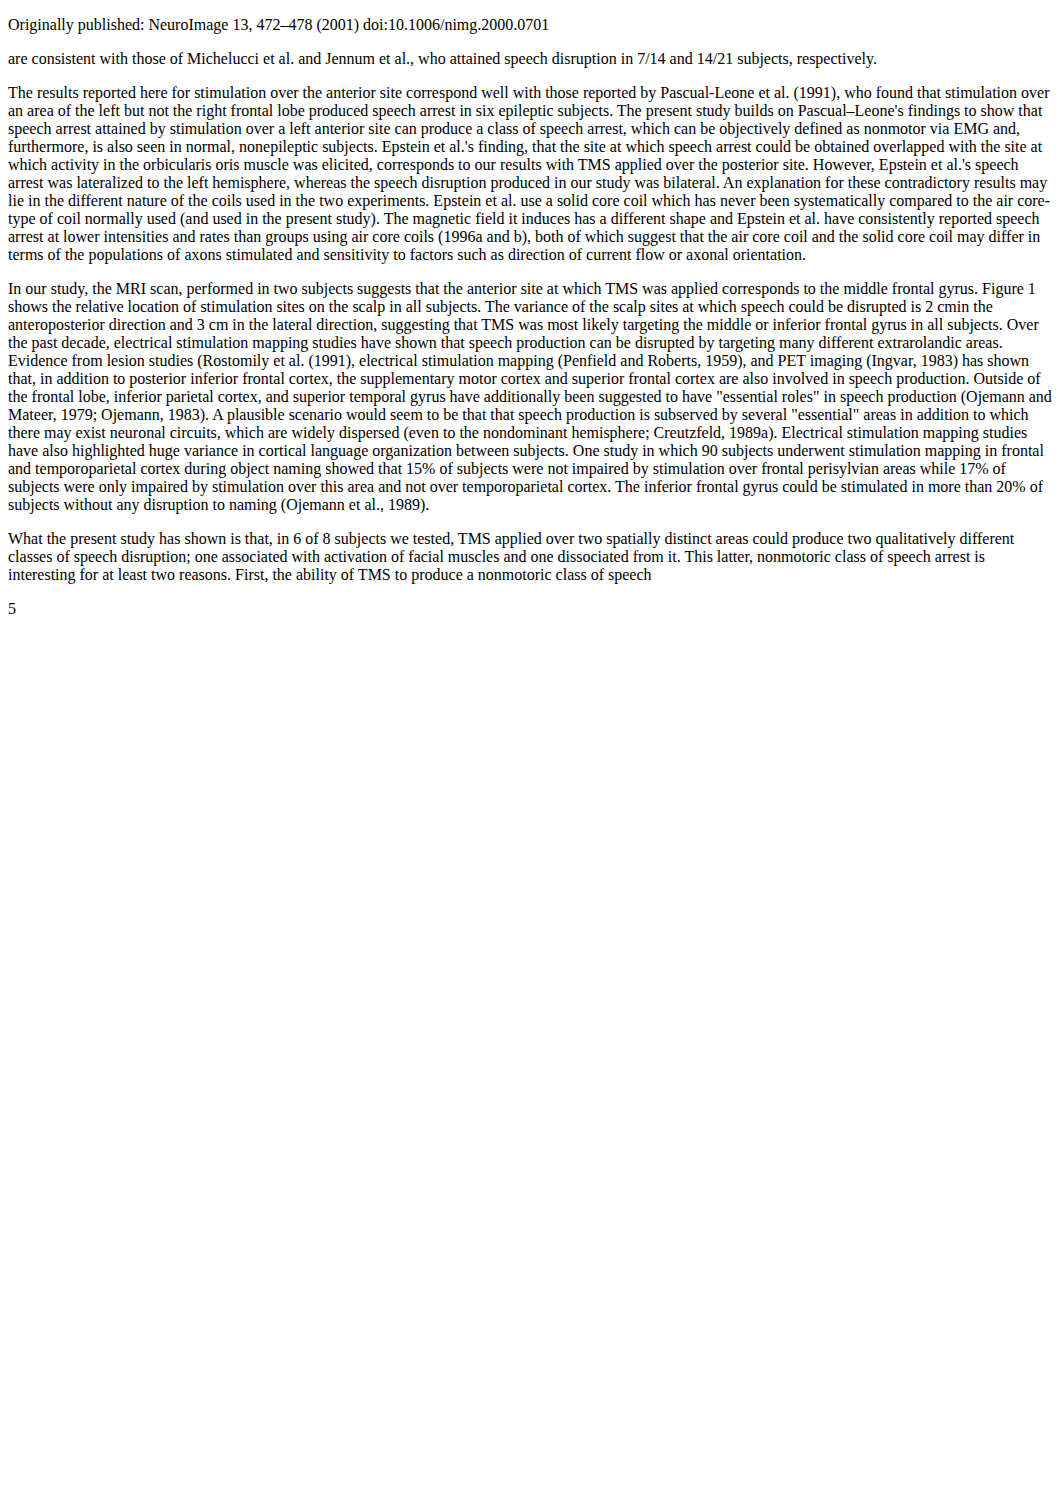Originally published: NeuroImage 13, 472–478 (2001) doi:10.1006/nimg.2000.0701
are consistent with those of Michelucci et al. and Jennum et al., who attained speech disruption in 7/14 and 14/21 subjects, respectively.
The results reported here for stimulation over the anterior site correspond well with those reported by Pascual-Leone et al. (1991), who found that stimulation over an area of the left but not the right frontal lobe produced speech arrest in six epileptic subjects. The present study builds on Pascual–Leone's findings to show that speech arrest attained by stimulation over a left anterior site can produce a class of speech arrest, which can be objectively defined as nonmotor via EMG and, furthermore, is also seen in normal, nonepileptic subjects. Epstein et al.'s finding, that the site at which speech arrest could be obtained overlapped with the site at which activity in the orbicularis oris muscle was elicited, corresponds to our results with TMS applied over the posterior site. However, Epstein et al.'s speech arrest was lateralized to the left hemisphere, whereas the speech disruption produced in our study was bilateral. An explanation for these contradictory results may lie in the different nature of the coils used in the two experiments. Epstein et al. use a solid core coil which has never been systematically compared to the air core-type of coil normally used (and used in the present study). The magnetic field it induces has a different shape and Epstein et al. have consistently reported speech arrest at lower intensities and rates than groups using air core coils (1996a and b), both of which suggest that the air core coil and the solid core coil may differ in terms of the populations of axons stimulated and sensitivity to factors such as direction of current flow or axonal orientation.
In our study, the MRI scan, performed in two subjects suggests that the anterior site at which TMS was applied corresponds to the middle frontal gyrus. Figure 1 shows the relative location of stimulation sites on the scalp in all subjects. The variance of the scalp sites at which speech could be disrupted is 2 cmin the anteroposterior direction and 3 cm in the lateral direction, suggesting that TMS was most likely targeting the middle or inferior frontal gyrus in all subjects. Over the past decade, electrical stimulation mapping studies have shown that speech production can be disrupted by targeting many different extrarolandic areas. Evidence from lesion studies (Rostomily et al. (1991), electrical stimulation mapping (Penfield and Roberts, 1959), and PET imaging (Ingvar, 1983) has shown that, in addition to posterior inferior frontal cortex, the supplementary motor cortex and superior frontal cortex are also involved in speech production. Outside of the frontal lobe, inferior parietal cortex, and superior temporal gyrus have additionally been suggested to have "essential roles" in speech production (Ojemann and Mateer, 1979; Ojemann, 1983). A plausible scenario would seem to be that that speech production is subserved by several "essential" areas in addition to which there may exist neuronal circuits, which are widely dispersed (even to the nondominant hemisphere; Creutzfeld, 1989a). Electrical stimulation mapping studies have also highlighted huge variance in cortical language organization between subjects. One study in which 90 subjects underwent stimulation mapping in frontal and temporoparietal cortex during object naming showed that 15% of subjects were not impaired by stimulation over frontal perisylvian areas while 17% of subjects were only impaired by stimulation over this area and not over temporoparietal cortex. The inferior frontal gyrus could be stimulated in more than 20% of subjects without any disruption to naming (Ojemann et al., 1989).
What the present study has shown is that, in 6 of 8 subjects we tested, TMS applied over two spatially distinct areas could produce two qualitatively different classes of speech disruption; one associated with activation of facial muscles and one dissociated from it. This latter, nonmotoric class of speech arrest is interesting for at least two reasons. First, the ability of TMS to produce a nonmotoric class of speech
5